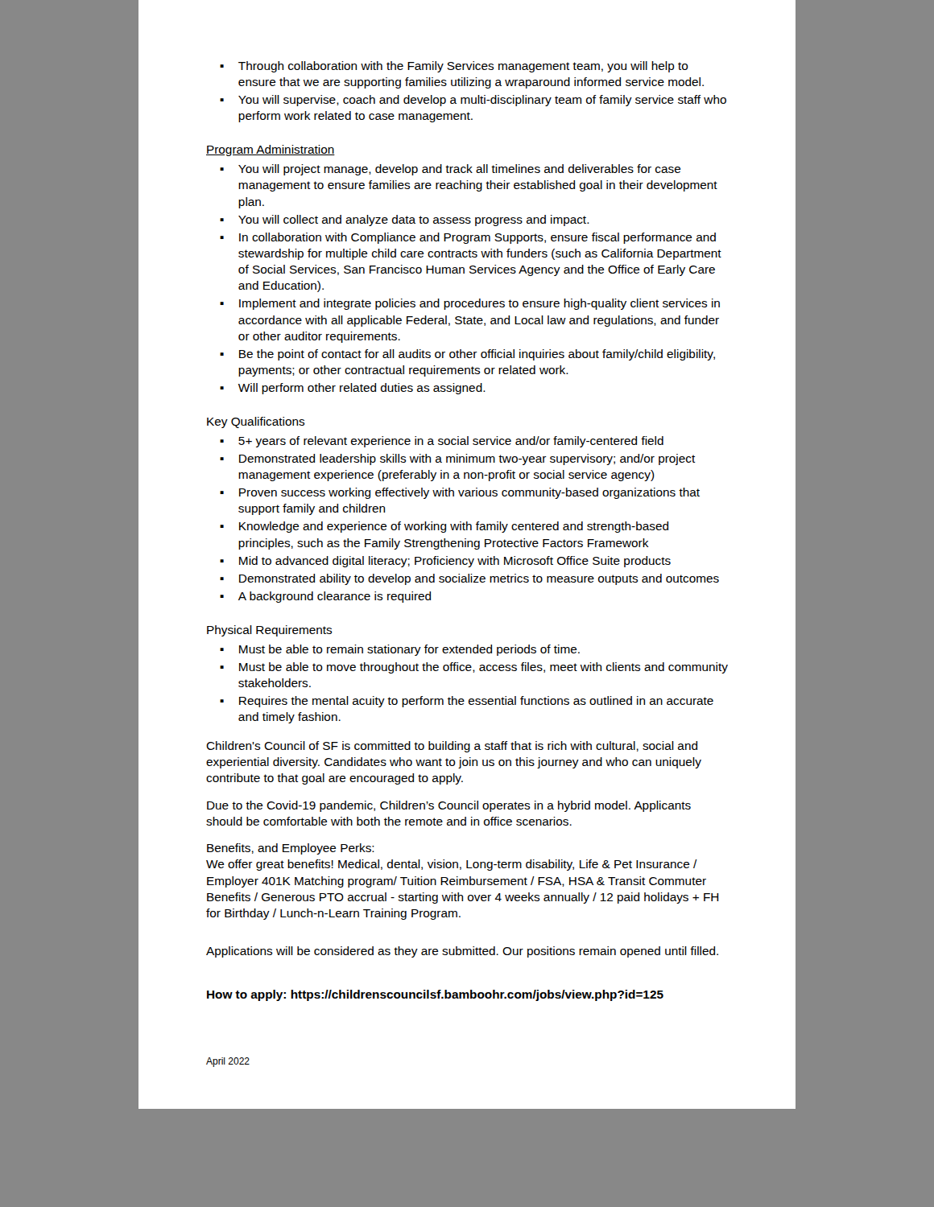Through collaboration with the Family Services management team, you will help to ensure that we are supporting families utilizing a wraparound informed service model.
You will supervise, coach and develop a multi-disciplinary team of family service staff who perform work related to case management.
Program Administration
You will project manage, develop and track all timelines and deliverables for case management to ensure families are reaching their established goal in their development plan.
You will collect and analyze data to assess progress and impact.
In collaboration with Compliance and Program Supports, ensure fiscal performance and stewardship for multiple child care contracts with funders (such as California Department of Social Services, San Francisco Human Services Agency and the Office of Early Care and Education).
Implement and integrate policies and procedures to ensure high-quality client services in accordance with all applicable Federal, State, and Local law and regulations, and funder or other auditor requirements.
Be the point of contact for all audits or other official inquiries about family/child eligibility, payments; or other contractual requirements or related work.
Will perform other related duties as assigned.
Key Qualifications
5+ years of relevant experience in a social service and/or family-centered field
Demonstrated leadership skills with a minimum two-year supervisory; and/or project management experience (preferably in a non-profit or social service agency)
Proven success working effectively with various community-based organizations that support family and children
Knowledge and experience of working with family centered and strength-based principles, such as the Family Strengthening Protective Factors Framework
Mid to advanced digital literacy; Proficiency with Microsoft Office Suite products
Demonstrated ability to develop and socialize metrics to measure outputs and outcomes
A background clearance is required
Physical Requirements
Must be able to remain stationary for extended periods of time.
Must be able to move throughout the office, access files, meet with clients and community stakeholders.
Requires the mental acuity to perform the essential functions as outlined in an accurate and timely fashion.
Children's Council of SF is committed to building a staff that is rich with cultural, social and experiential diversity. Candidates who want to join us on this journey and who can uniquely contribute to that goal are encouraged to apply.
Due to the Covid-19 pandemic, Children’s Council operates in a hybrid model. Applicants should be comfortable with both the remote and in office scenarios.
Benefits, and Employee Perks:
We offer great benefits! Medical, dental, vision, Long-term disability, Life & Pet Insurance / Employer 401K Matching program/ Tuition Reimbursement / FSA, HSA & Transit Commuter Benefits / Generous PTO accrual - starting with over 4 weeks annually / 12 paid holidays + FH for Birthday / Lunch-n-Learn Training Program.
Applications will be considered as they are submitted. Our positions remain opened until filled.
How to apply: https://childrenscouncilsf.bamboohr.com/jobs/view.php?id=125
April 2022